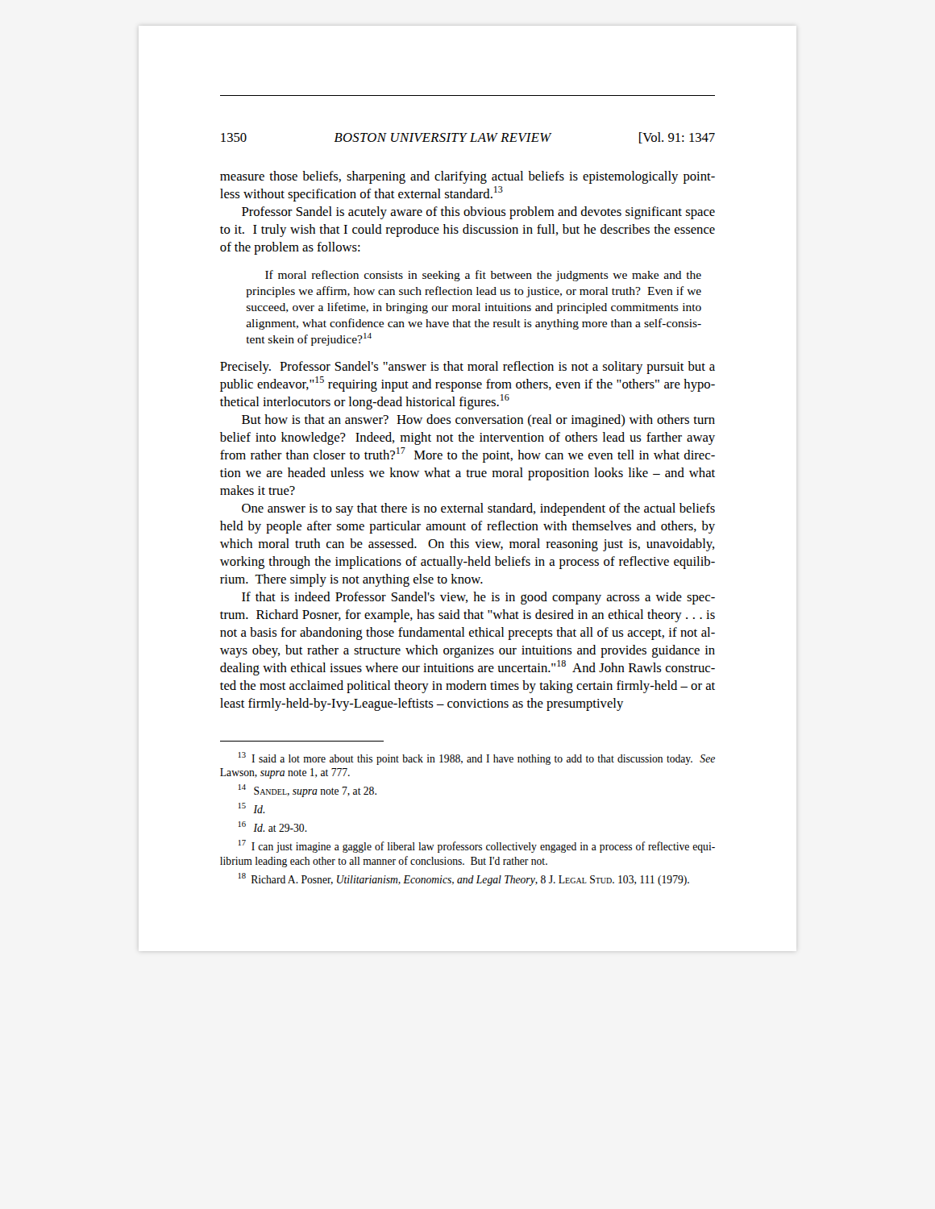1350 BOSTON UNIVERSITY LAW REVIEW [Vol. 91: 1347
measure those beliefs, sharpening and clarifying actual beliefs is epistemologically pointless without specification of that external standard.13
Professor Sandel is acutely aware of this obvious problem and devotes significant space to it. I truly wish that I could reproduce his discussion in full, but he describes the essence of the problem as follows:
If moral reflection consists in seeking a fit between the judgments we make and the principles we affirm, how can such reflection lead us to justice, or moral truth? Even if we succeed, over a lifetime, in bringing our moral intuitions and principled commitments into alignment, what confidence can we have that the result is anything more than a self-consistent skein of prejudice?14
Precisely. Professor Sandel's "answer is that moral reflection is not a solitary pursuit but a public endeavor,"15 requiring input and response from others, even if the "others" are hypothetical interlocutors or long-dead historical figures.16
But how is that an answer? How does conversation (real or imagined) with others turn belief into knowledge? Indeed, might not the intervention of others lead us farther away from rather than closer to truth?17 More to the point, how can we even tell in what direction we are headed unless we know what a true moral proposition looks like – and what makes it true?
One answer is to say that there is no external standard, independent of the actual beliefs held by people after some particular amount of reflection with themselves and others, by which moral truth can be assessed. On this view, moral reasoning just is, unavoidably, working through the implications of actually-held beliefs in a process of reflective equilibrium. There simply is not anything else to know.
If that is indeed Professor Sandel's view, he is in good company across a wide spectrum. Richard Posner, for example, has said that "what is desired in an ethical theory . . . is not a basis for abandoning those fundamental ethical precepts that all of us accept, if not always obey, but rather a structure which organizes our intuitions and provides guidance in dealing with ethical issues where our intuitions are uncertain."18 And John Rawls constructed the most acclaimed political theory in modern times by taking certain firmly-held – or at least firmly-held-by-Ivy-League-leftists – convictions as the presumptively
13 I said a lot more about this point back in 1988, and I have nothing to add to that discussion today. See Lawson, supra note 1, at 777.
14 Sandel, supra note 7, at 28.
15 Id.
16 Id. at 29-30.
17 I can just imagine a gaggle of liberal law professors collectively engaged in a process of reflective equilibrium leading each other to all manner of conclusions. But I'd rather not.
18 Richard A. Posner, Utilitarianism, Economics, and Legal Theory, 8 J. Legal Stud. 103, 111 (1979).